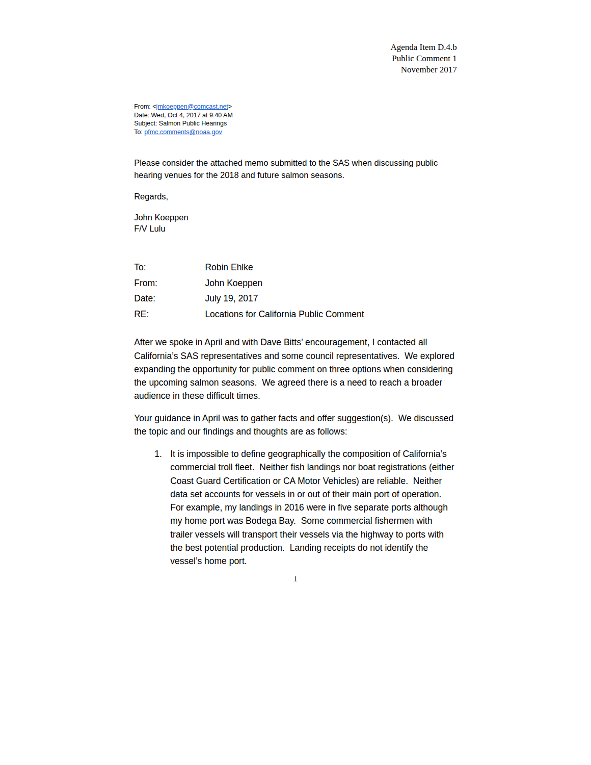Agenda Item D.4.b
Public Comment 1
November 2017
From: <jmkoeppen@comcast.net>
Date: Wed, Oct 4, 2017 at 9:40 AM
Subject: Salmon Public Hearings
To: pfmc.comments@noaa.gov
Please consider the attached memo submitted to the SAS when discussing public hearing venues for the 2018 and future salmon seasons.
Regards,
John Koeppen
F/V Lulu
To:
Robin Ehlke
From:
John Koeppen
Date:
July 19, 2017
RE:
Locations for California Public Comment
After we spoke in April and with Dave Bitts’ encouragement, I contacted all California’s SAS representatives and some council representatives. We explored expanding the opportunity for public comment on three options when considering the upcoming salmon seasons. We agreed there is a need to reach a broader audience in these difficult times.
Your guidance in April was to gather facts and offer suggestion(s). We discussed the topic and our findings and thoughts are as follows:
It is impossible to define geographically the composition of California’s commercial troll fleet. Neither fish landings nor boat registrations (either Coast Guard Certification or CA Motor Vehicles) are reliable. Neither data set accounts for vessels in or out of their main port of operation. For example, my landings in 2016 were in five separate ports although my home port was Bodega Bay. Some commercial fishermen with trailer vessels will transport their vessels via the highway to ports with the best potential production. Landing receipts do not identify the vessel’s home port.
1